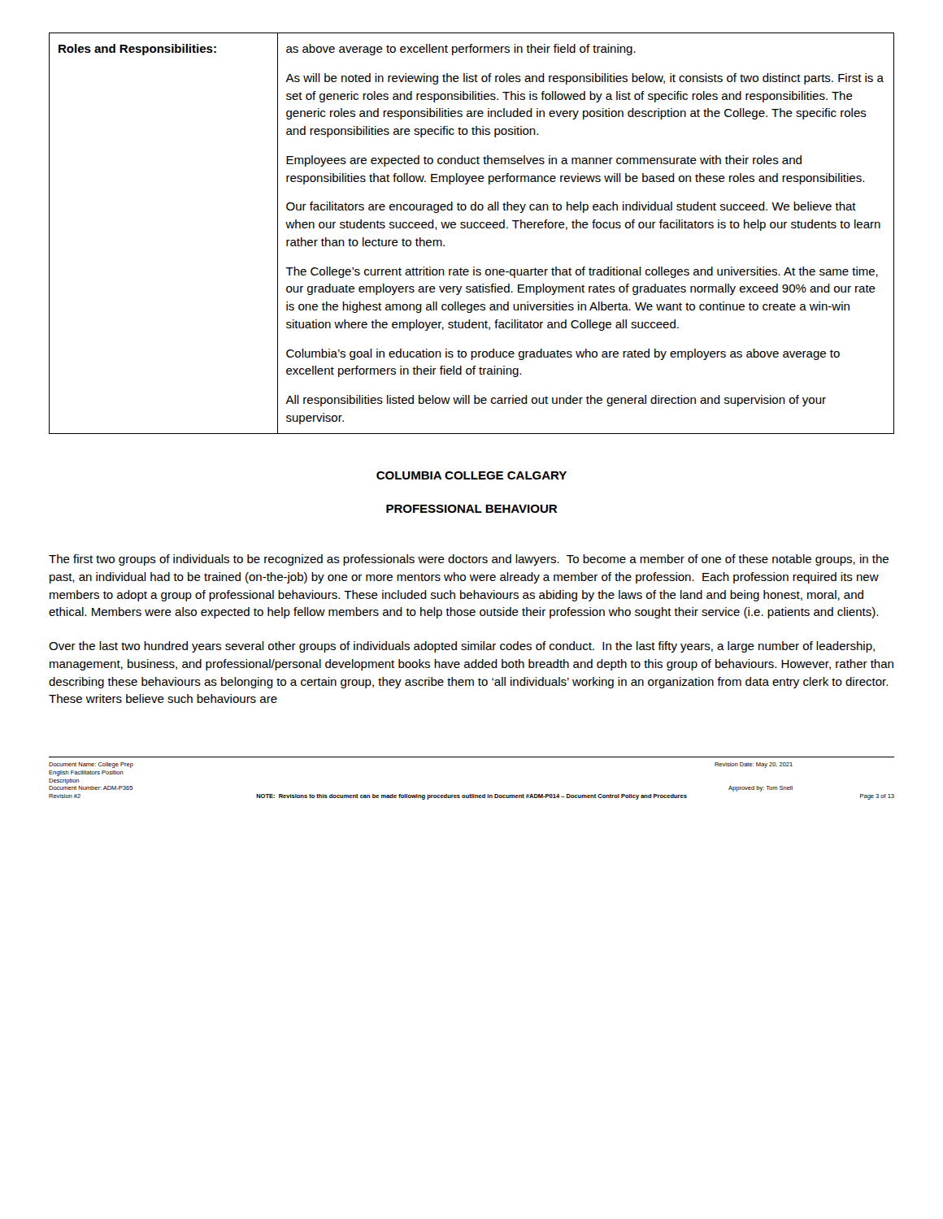| Roles and Responsibilities: | as above average to excellent performers in their field of training. As will be noted in reviewing the list of roles and responsibilities below, it consists of two distinct parts. First is a set of generic roles and responsibilities. This is followed by a list of specific roles and responsibilities. The generic roles and responsibilities are included in every position description at the College. The specific roles and responsibilities are specific to this position. Employees are expected to conduct themselves in a manner commensurate with their roles and responsibilities that follow. Employee performance reviews will be based on these roles and responsibilities. Our facilitators are encouraged to do all they can to help each individual student succeed. We believe that when our students succeed, we succeed. Therefore, the focus of our facilitators is to help our students to learn rather than to lecture to them. The College’s current attrition rate is one-quarter that of traditional colleges and universities. At the same time, our graduate employers are very satisfied. Employment rates of graduates normally exceed 90% and our rate is one the highest among all colleges and universities in Alberta. We want to continue to create a win-win situation where the employer, student, facilitator and College all succeed. Columbia’s goal in education is to produce graduates who are rated by employers as above average to excellent performers in their field of training. All responsibilities listed below will be carried out under the general direction and supervision of your supervisor. |
COLUMBIA COLLEGE CALGARY
PROFESSIONAL BEHAVIOUR
The first two groups of individuals to be recognized as professionals were doctors and lawyers. To become a member of one of these notable groups, in the past, an individual had to be trained (on-the-job) by one or more mentors who were already a member of the profession. Each profession required its new members to adopt a group of professional behaviours. These included such behaviours as abiding by the laws of the land and being honest, moral, and ethical. Members were also expected to help fellow members and to help those outside their profession who sought their service (i.e. patients and clients).
Over the last two hundred years several other groups of individuals adopted similar codes of conduct. In the last fifty years, a large number of leadership, management, business, and professional/personal development books have added both breadth and depth to this group of behaviours. However, rather than describing these behaviours as belonging to a certain group, they ascribe them to ‘all individuals’ working in an organization from data entry clerk to director. These writers believe such behaviours are
| Document Name: College Prep English Facilitators Position Description | Revision Date: May 20, 2021 |
| Document Number: ADM-P365 | Approved by: Tom Snell |
| Revision #2 | NOTE: Revisions to this document can be made following procedures outlined in Document #ADM-P014 – Document Control Policy and Procedures | Page 3 of 13 |